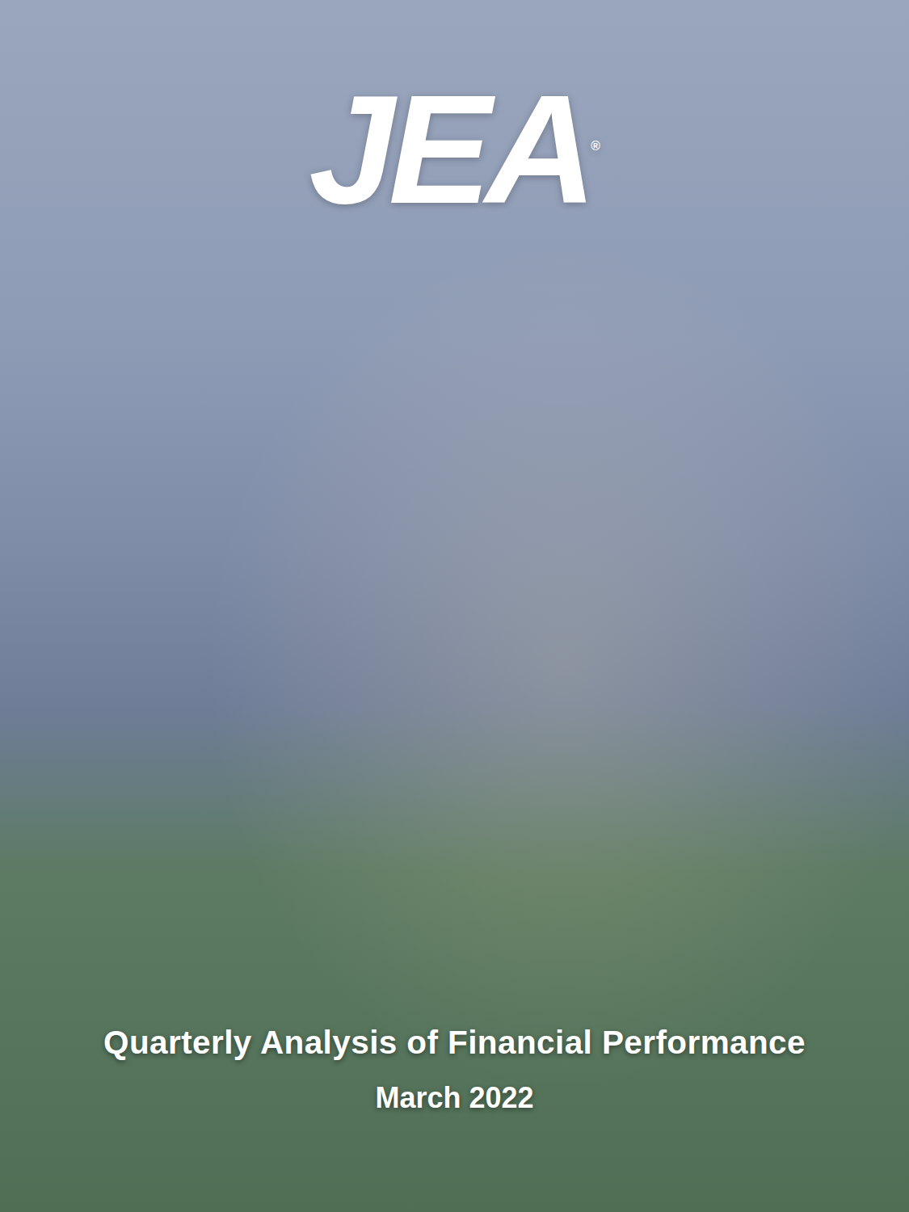JEA®
Family in a lakeside gazebo decorated with string lights at dusk.
Quarterly Analysis of Financial Performance
March 2022